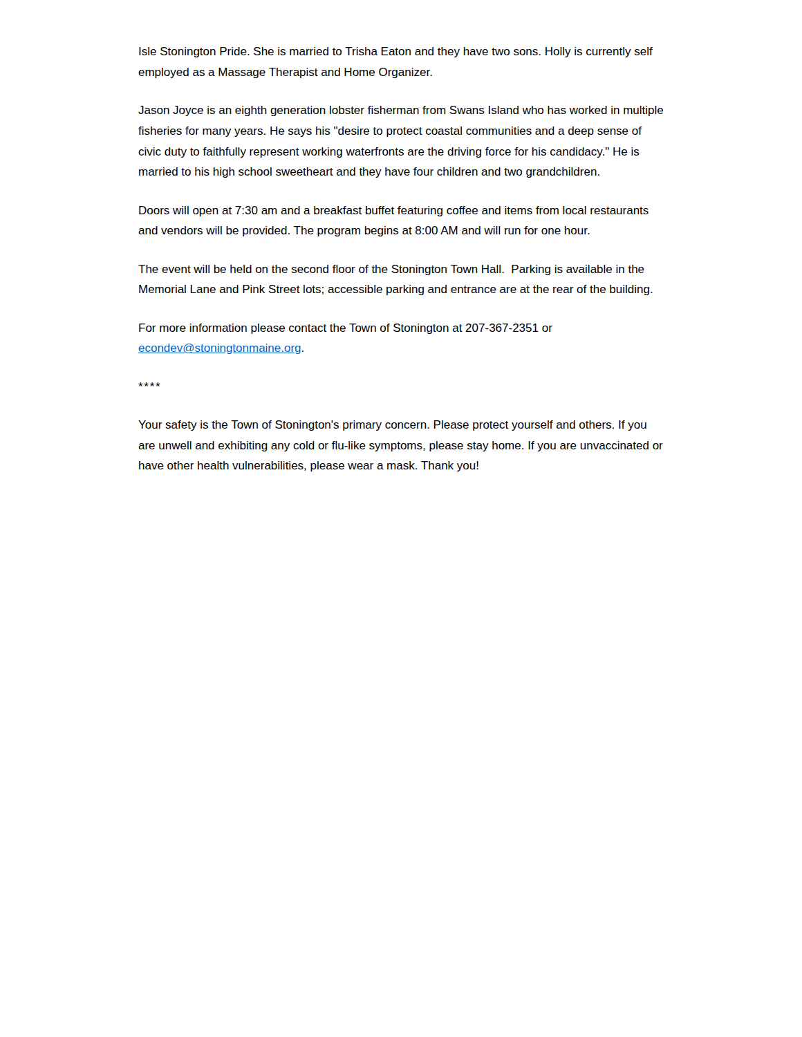Isle Stonington Pride. She is married to Trisha Eaton and they have two sons. Holly is currently self employed as a Massage Therapist and Home Organizer.
Jason Joyce is an eighth generation lobster fisherman from Swans Island who has worked in multiple fisheries for many years. He says his "desire to protect coastal communities and a deep sense of civic duty to faithfully represent working waterfronts are the driving force for his candidacy." He is married to his high school sweetheart and they have four children and two grandchildren.
Doors will open at 7:30 am and a breakfast buffet featuring coffee and items from local restaurants and vendors will be provided. The program begins at 8:00 AM and will run for one hour.
The event will be held on the second floor of the Stonington Town Hall. Parking is available in the Memorial Lane and Pink Street lots; accessible parking and entrance are at the rear of the building.
For more information please contact the Town of Stonington at 207-367-2351 or econdev@stoningtonmaine.org.
****
Your safety is the Town of Stonington's primary concern. Please protect yourself and others. If you are unwell and exhibiting any cold or flu-like symptoms, please stay home. If you are unvaccinated or have other health vulnerabilities, please wear a mask. Thank you!